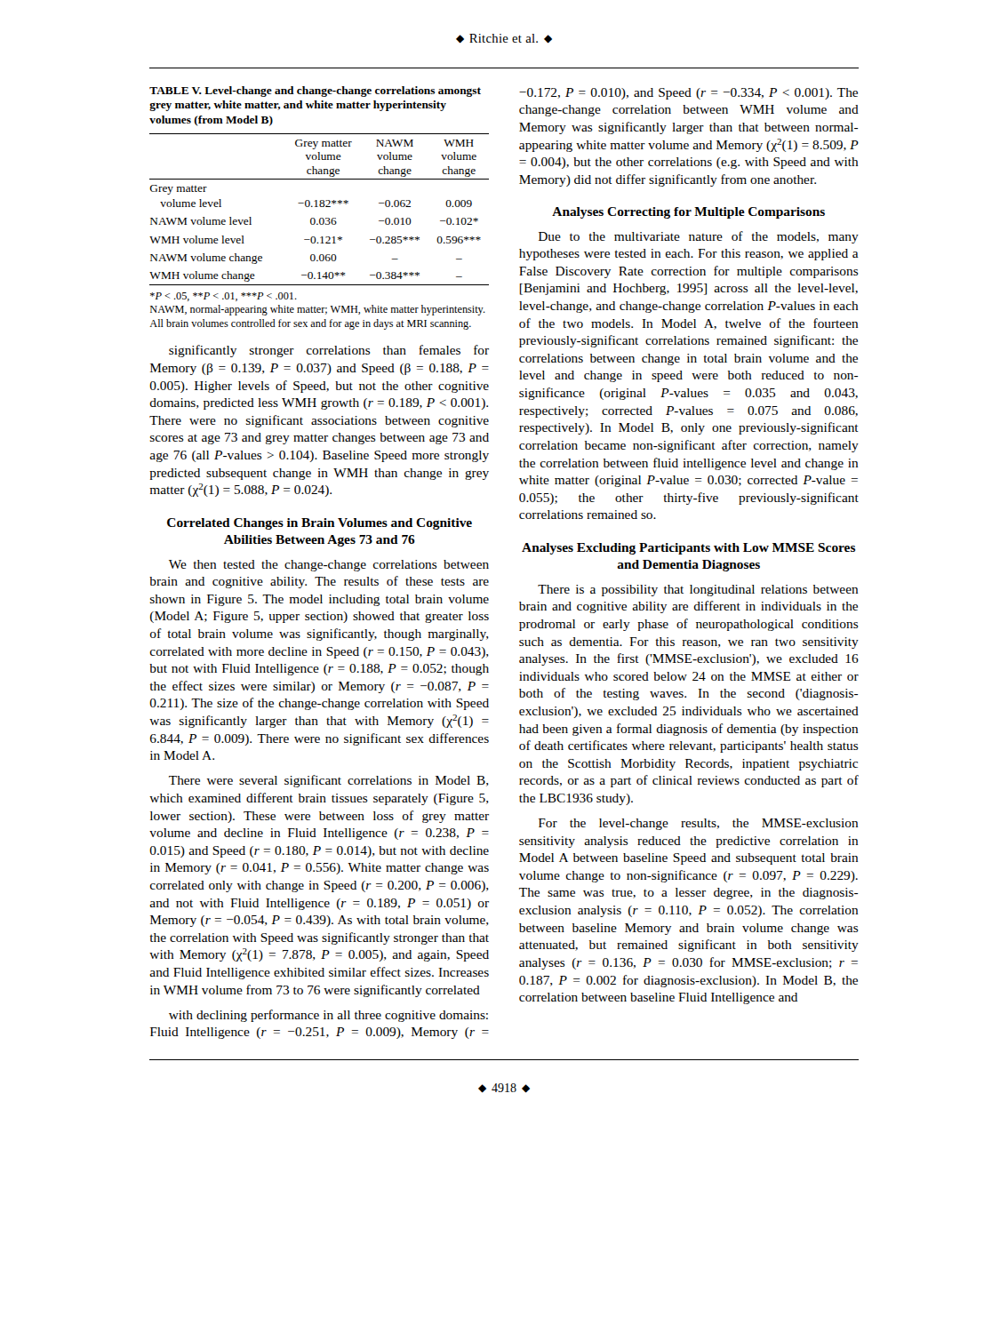◆Ritchie et al.◆
TABLE V. Level-change and change-change correlations amongst grey matter, white matter, and white matter hyperintensity volumes (from Model B)
| | Grey matter volume change | NAWM volume change | WMH volume change |
| --- | --- | --- | --- |
| Grey matter volume level | −0.182*** | −0.062 | 0.009 |
| NAWM volume level | 0.036 | −0.010 | −0.102* |
| WMH volume level | −0.121* | −0.285*** | 0.596*** |
| NAWM volume change | 0.060 | – | – |
| WMH volume change | −0.140** | −0.384*** | – |
*P < .05, **P < .01, ***P < .001.
NAWM, normal-appearing white matter; WMH, white matter hyperintensity. All brain volumes controlled for sex and for age in days at MRI scanning.
significantly stronger correlations than females for Memory (β = 0.139, P = 0.037) and Speed (β = 0.188, P = 0.005). Higher levels of Speed, but not the other cognitive domains, predicted less WMH growth (r = 0.189, P < 0.001). There were no significant associations between cognitive scores at age 73 and grey matter changes between age 73 and age 76 (all P-values > 0.104). Baseline Speed more strongly predicted subsequent change in WMH than change in grey matter (χ2(1) = 5.088, P = 0.024).
Correlated Changes in Brain Volumes and Cognitive Abilities Between Ages 73 and 76
We then tested the change-change correlations between brain and cognitive ability. The results of these tests are shown in Figure 5. The model including total brain volume (Model A; Figure 5, upper section) showed that greater loss of total brain volume was significantly, though marginally, correlated with more decline in Speed (r = 0.150, P = 0.043), but not with Fluid Intelligence (r = 0.188, P = 0.052; though the effect sizes were similar) or Memory (r = −0.087, P = 0.211). The size of the change-change correlation with Speed was significantly larger than that with Memory (χ2(1) = 6.844, P = 0.009). There were no significant sex differences in Model A.
There were several significant correlations in Model B, which examined different brain tissues separately (Figure 5, lower section). These were between loss of grey matter volume and decline in Fluid Intelligence (r = 0.238, P = 0.015) and Speed (r = 0.180, P = 0.014), but not with decline in Memory (r = 0.041, P = 0.556). White matter change was correlated only with change in Speed (r = 0.200, P = 0.006), and not with Fluid Intelligence (r = 0.189, P = 0.051) or Memory (r = −0.054, P = 0.439). As with total brain volume, the correlation with Speed was significantly stronger than that with Memory (χ2(1) = 7.878, P = 0.005), and again, Speed and Fluid Intelligence exhibited similar effect sizes. Increases in WMH volume from 73 to 76 were significantly correlated
with declining performance in all three cognitive domains: Fluid Intelligence (r = −0.251, P = 0.009), Memory (r = −0.172, P = 0.010), and Speed (r = −0.334, P < 0.001). The change-change correlation between WMH volume and Memory was significantly larger than that between normal-appearing white matter volume and Memory (χ2(1) = 8.509, P = 0.004), but the other correlations (e.g. with Speed and with Memory) did not differ significantly from one another.
Analyses Correcting for Multiple Comparisons
Due to the multivariate nature of the models, many hypotheses were tested in each. For this reason, we applied a False Discovery Rate correction for multiple comparisons [Benjamini and Hochberg, 1995] across all the level-level, level-change, and change-change correlation P-values in each of the two models. In Model A, twelve of the fourteen previously-significant correlations remained significant: the correlations between change in total brain volume and the level and change in speed were both reduced to non-significance (original P-values = 0.035 and 0.043, respectively; corrected P-values = 0.075 and 0.086, respectively). In Model B, only one previously-significant correlation became non-significant after correction, namely the correlation between fluid intelligence level and change in white matter (original P-value = 0.030; corrected P-value = 0.055); the other thirty-five previously-significant correlations remained so.
Analyses Excluding Participants with Low MMSE Scores and Dementia Diagnoses
There is a possibility that longitudinal relations between brain and cognitive ability are different in individuals in the prodromal or early phase of neuropathological conditions such as dementia. For this reason, we ran two sensitivity analyses. In the first ('MMSE-exclusion'), we excluded 16 individuals who scored below 24 on the MMSE at either or both of the testing waves. In the second ('diagnosis-exclusion'), we excluded 25 individuals who we ascertained had been given a formal diagnosis of dementia (by inspection of death certificates where relevant, participants' health status on the Scottish Morbidity Records, inpatient psychiatric records, or as a part of clinical reviews conducted as part of the LBC1936 study).
For the level-change results, the MMSE-exclusion sensitivity analysis reduced the predictive correlation in Model A between baseline Speed and subsequent total brain volume change to non-significance (r = 0.097, P = 0.229). The same was true, to a lesser degree, in the diagnosis-exclusion analysis (r = 0.110, P = 0.052). The correlation between baseline Memory and brain volume change was attenuated, but remained significant in both sensitivity analyses (r = 0.136, P = 0.030 for MMSE-exclusion; r = 0.187, P = 0.002 for diagnosis-exclusion). In Model B, the correlation between baseline Fluid Intelligence and
◆4918◆